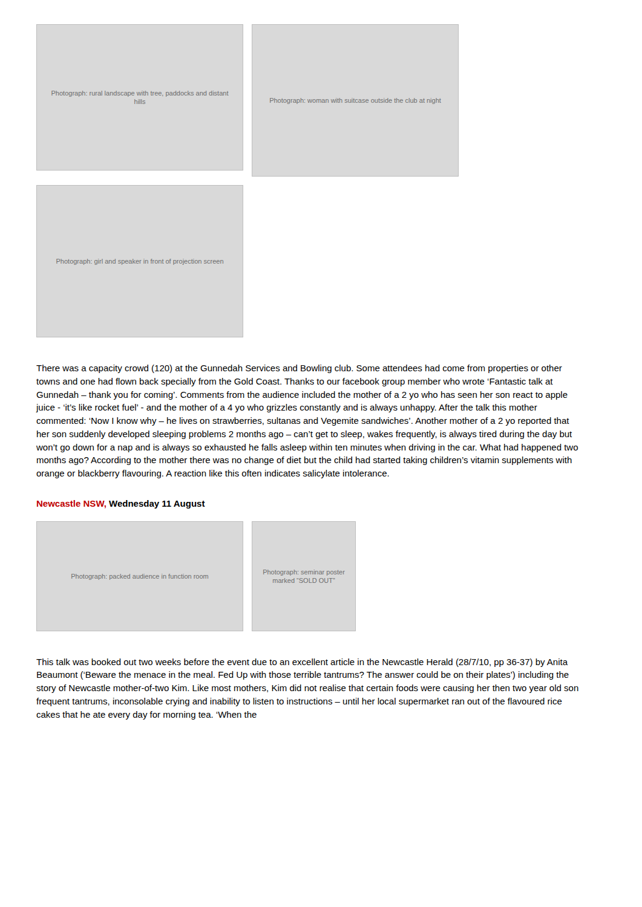Photograph: rural landscape with tree, paddocks and distant hills
Photograph: woman with suitcase outside the club at night
Photograph: girl and speaker in front of projection screen
There was a capacity crowd (120) at the Gunnedah Services and Bowling club. Some attendees had come from properties or other towns and one had flown back specially from the Gold Coast. Thanks to our facebook group member who wrote ‘Fantastic talk at Gunnedah – thank you for coming’. Comments from the audience included the mother of a 2 yo who has seen her son react to apple juice - ‘it’s like rocket fuel’ - and the mother of a 4 yo who grizzles constantly and is always unhappy. After the talk this mother commented: ‘Now I know why – he lives on strawberries, sultanas and Vegemite sandwiches’. Another mother of a 2 yo reported that her son suddenly developed sleeping problems 2 months ago – can’t get to sleep, wakes frequently, is always tired during the day but won’t go down for a nap and is always so exhausted he falls asleep within ten minutes when driving in the car. What had happened two months ago? According to the mother there was no change of diet but the child had started taking children’s vitamin supplements with orange or blackberry flavouring. A reaction like this often indicates salicylate intolerance.
Newcastle NSW, Wednesday 11 August
Photograph: packed audience in function room
Photograph: seminar poster marked “SOLD OUT”
This talk was booked out two weeks before the event due to an excellent article in the Newcastle Herald (28/7/10, pp 36-37) by Anita Beaumont (‘Beware the menace in the meal. Fed Up with those terrible tantrums? The answer could be on their plates’) including the story of Newcastle mother-of-two Kim. Like most mothers, Kim did not realise that certain foods were causing her then two year old son frequent tantrums, inconsolable crying and inability to listen to instructions – until her local supermarket ran out of the flavoured rice cakes that he ate every day for morning tea. ‘When the